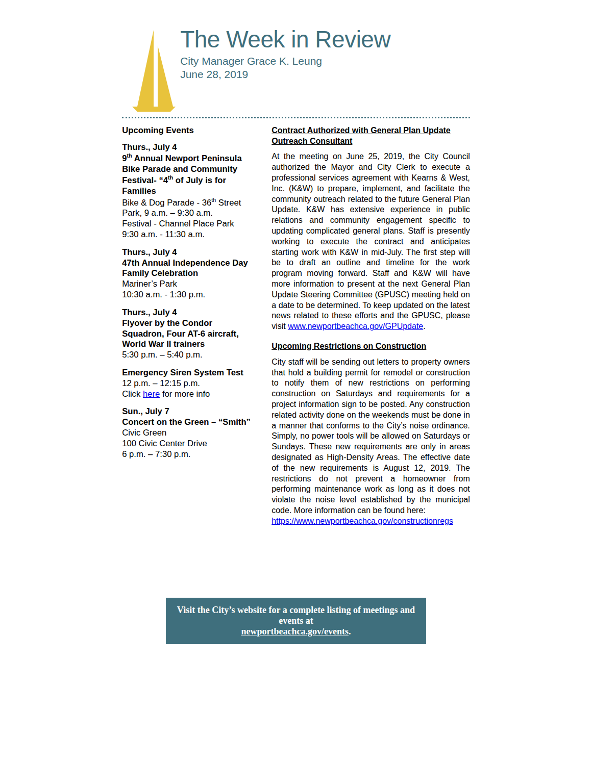The Week in Review
City Manager Grace K. Leung
June 28, 2019
Upcoming Events
Thurs., July 4
9th Annual Newport Peninsula Bike Parade and Community Festival- “4th of July is for Families
Bike & Dog Parade - 36th Street Park, 9 a.m. – 9:30 a.m.
Festival - Channel Place Park
9:30 a.m. - 11:30 a.m.
Thurs., July 4
47th Annual Independence Day Family Celebration
Mariner’s Park
10:30 a.m. - 1:30 p.m.
Thurs., July 4
Flyover by the Condor Squadron, Four AT-6 aircraft, World War II trainers
5:30 p.m. – 5:40 p.m.
Emergency Siren System Test
12 p.m. – 12:15 p.m.
Click here for more info
Sun., July 7
Concert on the Green – “Smith”
Civic Green
100 Civic Center Drive
6 p.m. – 7:30 p.m.
Contract Authorized with General Plan Update Outreach Consultant
At the meeting on June 25, 2019, the City Council authorized the Mayor and City Clerk to execute a professional services agreement with Kearns & West, Inc. (K&W) to prepare, implement, and facilitate the community outreach related to the future General Plan Update. K&W has extensive experience in public relations and community engagement specific to updating complicated general plans. Staff is presently working to execute the contract and anticipates starting work with K&W in mid-July. The first step will be to draft an outline and timeline for the work program moving forward. Staff and K&W will have more information to present at the next General Plan Update Steering Committee (GPUSC) meeting held on a date to be determined. To keep updated on the latest news related to these efforts and the GPUSC, please visit www.newportbeachca.gov/GPUpdate.
Upcoming Restrictions on Construction
City staff will be sending out letters to property owners that hold a building permit for remodel or construction to notify them of new restrictions on performing construction on Saturdays and requirements for a project information sign to be posted. Any construction related activity done on the weekends must be done in a manner that conforms to the City’s noise ordinance. Simply, no power tools will be allowed on Saturdays or Sundays. These new requirements are only in areas designated as High-Density Areas. The effective date of the new requirements is August 12, 2019. The restrictions do not prevent a homeowner from performing maintenance work as long as it does not violate the noise level established by the municipal code. More information can be found here:
https://www.newportbeachca.gov/constructionregs
Visit the City’s website for a complete listing of meetings and events at
newportbeachca.gov/events.